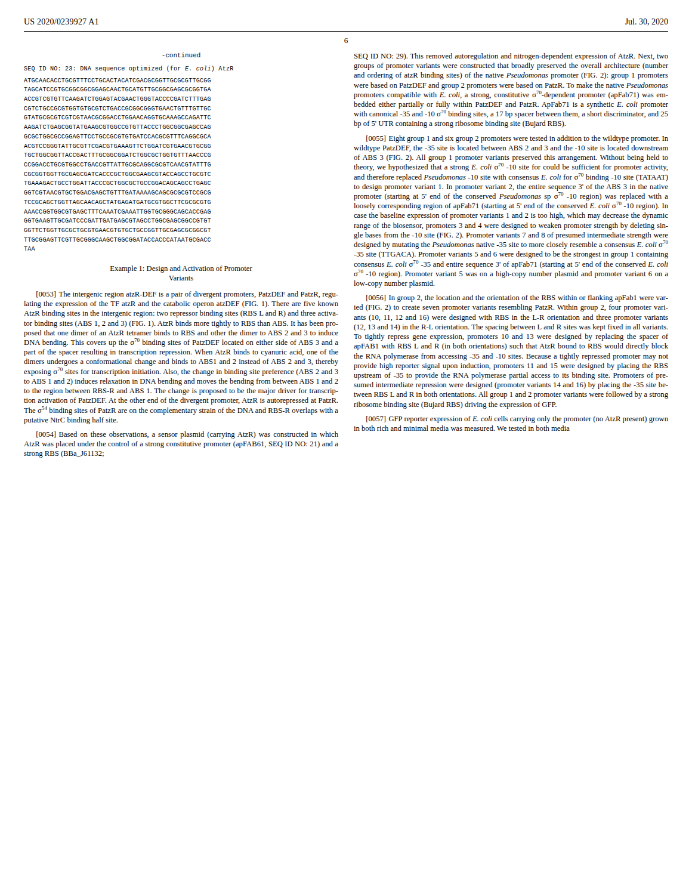US 2020/0239927 A1
Jul. 30, 2020
6
-continued
SEQ ID NO: 23: DNA sequence optimized (for E. coli) AtzR ATGCAACACCTGCGTTTCCTGCACTACATCGACGCGGTTGCGCGTTGCGG TAGCATCCGTGCGGCGGCGGAGCAACTGCATGTTGCGGCGAGCGCGGTGA ACCGTCGTGTTCAAGATCTGGAGTACGAACTGGGTACCCCGATCTTTGAG CGTCTGCCGCGTGGTGTGCGTCTGACCGCGGCGGGTGAACTGTTTGTTGC GTATGCGCGTCGTCGTAACGCGGACCTGGAACAGGTGCAAAGCCAGATTC AAGATCTGAGCGGTATGAAGCGTGGCCGTGTTACCCTGGCGGCGAGCCAG GCGCTGGCGCCGGAGTTCCTGCCGCGTGTGATCCACGCGTTTCAGGCGCA ACGTCCGGGTATTGCGTTCGACGTGAAAGTTCTGGATCGTGAACGTGCGG TGCTGGCGGTTACCGACTTTGCGGCGGATCTGGCGCTGGTGTTTAACCCG CCGGACCTGCGTGGCCTGACCGTTATTGCGCAGGCGCGTCAACGTATTTG CGCGGTGGTTGCGAGCGATCACCCGCTGGCGAAGCGTACCAGCCTGCGTC TGAAAGACTGCCTGGATTACCCGCTGGCGCTGCCGGACAGCAGCCTGAGC GGTCGTAACGTGCTGGACGAGCTGTTTGATAAAAGCAGCGCGCGTCCGCG TCCGCAGCTGGTTAGCAACAGCTATGAGATGATGCGTGGCTTCGCGCGTG AAACCGGTGGCGTGAGCTTTCAAATCGAAATTGGTGCGGGCAGCACCGAG GGTGAAGTTGCGATCCCGATTGATGAGCGTAGCCTGGCGAGCGGCCGTGT GGTTCTGGTTGCGCTGCGTGAACGTGTGCTGCCGGTTGCGAGCGCGGCGT TTGCGGAGTTCGTTGCGGGCAAGCTGGCGGATACCACCCATAATGCGACC TAA
Example 1: Design and Activation of Promoter
Variants
[0053] The intergenic region atzR-DEF is a pair of divergent promoters, PatzDEF and PatzR, regulating the expression of the TF atzR and the catabolic operon atzDEF (FIG. 1). There are five known AtzR binding sites in the intergenic region: two repressor binding sites (RBS L and R) and three activator binding sites (ABS 1, 2 and 3) (FIG. 1). AtzR binds more tightly to RBS than ABS. It has been proposed that one dimer of an AtzR tetramer binds to RBS and other the dimer to ABS 2 and 3 to induce DNA bending. This covers up the σ70 binding sites of PatzDEF located on either side of ABS 3 and a part of the spacer resulting in transcription repression. When AtzR binds to cyanuric acid, one of the dimers undergoes a conformational change and binds to ABS1 and 2 instead of ABS 2 and 3, thereby exposing σ70 sites for transcription initiation. Also, the change in binding site preference (ABS 2 and 3 to ABS 1 and 2) induces relaxation in DNA bending and moves the bending from between ABS 1 and 2 to the region between RBS-R and ABS 1. The change is proposed to be the major driver for transcription activation of PatzDEF. At the other end of the divergent promoter, AtzR is autorepressed at PatzR. The σ54 binding sites of PatzR are on the complementary strain of the DNA and RBS-R overlaps with a putative NtrC binding half site.
[0054] Based on these observations, a sensor plasmid (carrying AtzR) was constructed in which AtzR was placed under the control of a strong constitutive promoter (apFAB61, SEQ ID NO: 21) and a strong RBS (BBa_J61132;
SEQ ID NO: 29). This removed autoregulation and nitrogen-dependent expression of AtzR. Next, two groups of promoter variants were constructed that broadly preserved the overall architecture (number and ordering of atzR binding sites) of the native Pseudomonas promoter (FIG. 2): group 1 promoters were based on PatzDEF and group 2 promoters were based on PatzR. To make the native Pseudomonas promoters compatible with E. coli, a strong, constitutive σ70-dependent promoter (apFab71) was embedded either partially or fully within PatzDEF and PatzR. ApFab71 is a synthetic E. coli promoter with canonical -35 and -10 σ70 binding sites, a 17 bp spacer between them, a short discriminator, and 25 bp of 5' UTR containing a strong ribosome binding site (Bujard RBS).
[0055] Eight group 1 and six group 2 promoters were tested in addition to the wildtype promoter. In wildtype PatzDEF, the -35 site is located between ABS 2 and 3 and the -10 site is located downstream of ABS 3 (FIG. 2). All group 1 promoter variants preserved this arrangement. Without being held to theory, we hypothesized that a strong E. coli σ70 -10 site for could be sufficient for promoter activity, and therefore replaced Pseudomonas -10 site with consensus E. coli for σ70 binding -10 site (TATAAT) to design promoter variant 1. In promoter variant 2, the entire sequence 3' of the ABS 3 in the native promoter (starting at 5' end of the conserved Pseudomonas sp σ70 -10 region) was replaced with a loosely corresponding region of apFab71 (starting at 5' end of the conserved E. coli σ70 -10 region). In case the baseline expression of promoter variants 1 and 2 is too high, which may decrease the dynamic range of the biosensor, promoters 3 and 4 were designed to weaken promoter strength by deleting single bases from the -10 site (FIG. 2). Promoter variants 7 and 8 of presumed intermediate strength were designed by mutating the Pseudomonas native -35 site to more closely resemble a consensus E. coli σ70 -35 site (TTGACA). Promoter variants 5 and 6 were designed to be the strongest in group 1 containing consensus E. coli σ70 -35 and entire sequence 3' of apFab71 (starting at 5' end of the conserved E. coli σ70 -10 region). Promoter variant 5 was on a high-copy number plasmid and promoter variant 6 on a low-copy number plasmid.
[0056] In group 2, the location and the orientation of the RBS within or flanking apFab1 were varied (FIG. 2) to create seven promoter variants resembling PatzR. Within group 2, four promoter variants (10, 11, 12 and 16) were designed with RBS in the L-R orientation and three promoter variants (12, 13 and 14) in the R-L orientation. The spacing between L and R sites was kept fixed in all variants. To tightly repress gene expression, promoters 10 and 13 were designed by replacing the spacer of apFAB1 with RBS L and R (in both orientations) such that AtzR bound to RBS would directly block the RNA polymerase from accessing -35 and -10 sites. Because a tightly repressed promoter may not provide high reporter signal upon induction, promoters 11 and 15 were designed by placing the RBS upstream of -35 to provide the RNA polymerase partial access to its binding site. Promoters of presumed intermediate repression were designed (promoter variants 14 and 16) by placing the -35 site between RBS L and R in both orientations. All group 1 and 2 promoter variants were followed by a strong ribosome binding site (Bujard RBS) driving the expression of GFP.
[0057] GFP reporter expression of E. coli cells carrying only the promoter (no AtzR present) grown in both rich and minimal media was measured. We tested in both media